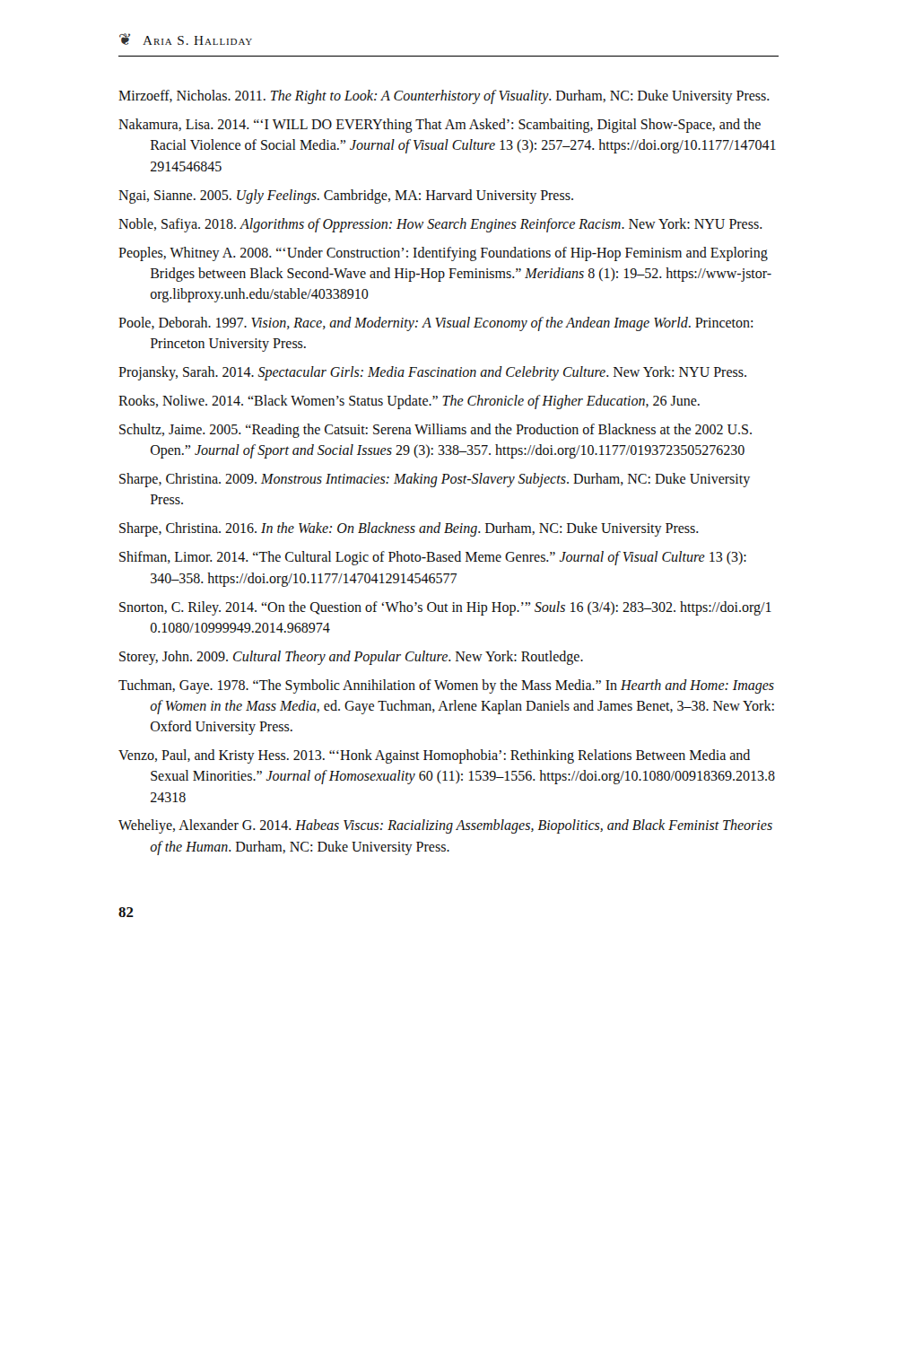❦ Aria S. Halliday
References
Mirzoeff, Nicholas. 2011. The Right to Look: A Counterhistory of Visuality. Durham, NC: Duke University Press.
Nakamura, Lisa. 2014. “‘I WILL DO EVERYthing That Am Asked’: Scambaiting, Digital Show-Space, and the Racial Violence of Social Media.” Journal of Visual Culture 13 (3): 257–274. https://doi.org/10.1177/1470412914546845
Ngai, Sianne. 2005. Ugly Feelings. Cambridge, MA: Harvard University Press.
Noble, Safiya. 2018. Algorithms of Oppression: How Search Engines Reinforce Racism. New York: NYU Press.
Peoples, Whitney A. 2008. “‘Under Construction’: Identifying Foundations of Hip-Hop Feminism and Exploring Bridges between Black Second-Wave and Hip-Hop Feminisms.” Meridians 8 (1): 19–52. https://www-jstor-org.libproxy.unh.edu/stable/40338910
Poole, Deborah. 1997. Vision, Race, and Modernity: A Visual Economy of the Andean Image World. Princeton: Princeton University Press.
Projansky, Sarah. 2014. Spectacular Girls: Media Fascination and Celebrity Culture. New York: NYU Press.
Rooks, Noliwe. 2014. “Black Women’s Status Update.” The Chronicle of Higher Education, 26 June.
Schultz, Jaime. 2005. “Reading the Catsuit: Serena Williams and the Production of Blackness at the 2002 U.S. Open.” Journal of Sport and Social Issues 29 (3): 338–357. https://doi.org/10.1177/0193723505276230
Sharpe, Christina. 2009. Monstrous Intimacies: Making Post-Slavery Subjects. Durham, NC: Duke University Press.
Sharpe, Christina. 2016. In the Wake: On Blackness and Being. Durham, NC: Duke University Press.
Shifman, Limor. 2014. “The Cultural Logic of Photo-Based Meme Genres.” Journal of Visual Culture 13 (3): 340–358. https://doi.org/10.1177/1470412914546577
Snorton, C. Riley. 2014. “On the Question of ‘Who’s Out in Hip Hop.’” Souls 16 (3/4): 283–302. https://doi.org/10.1080/10999949.2014.968974
Storey, John. 2009. Cultural Theory and Popular Culture. New York: Routledge.
Tuchman, Gaye. 1978. “The Symbolic Annihilation of Women by the Mass Media.” In Hearth and Home: Images of Women in the Mass Media, ed. Gaye Tuchman, Arlene Kaplan Daniels and James Benet, 3–38. New York: Oxford University Press.
Venzo, Paul, and Kristy Hess. 2013. “‘Honk Against Homophobia’: Rethinking Relations Between Media and Sexual Minorities.” Journal of Homosexuality 60 (11): 1539–1556. https://doi.org/10.1080/00918369.2013.824318
Weheliye, Alexander G. 2014. Habeas Viscus: Racializing Assemblages, Biopolitics, and Black Feminist Theories of the Human. Durham, NC: Duke University Press.
82